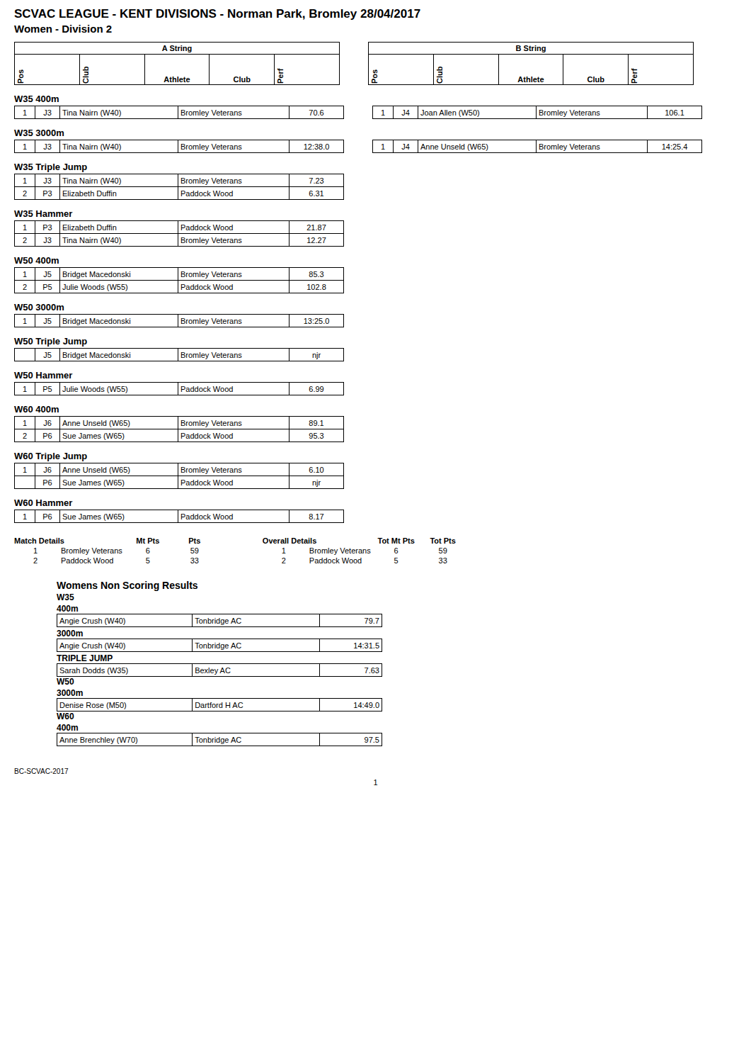SCVAC LEAGUE - KENT DIVISIONS - Norman Park, Bromley 28/04/2017
Women - Division 2
| A String |
| Pos | Club | Athlete | Club | Perf |
| B String |
| Pos | Club | Athlete | Club | Perf |
W35 400m
| 1 | J3 | Tina Nairn (W40) | Bromley Veterans | 70.6 |
| 1 | J4 | Joan Allen (W50) | Bromley Veterans | 106.1 |
W35 3000m
| 1 | J3 | Tina Nairn (W40) | Bromley Veterans | 12:38.0 |
| 1 | J4 | Anne Unseld (W65) | Bromley Veterans | 14:25.4 |
W35 Triple Jump
| 1 | J3 | Tina Nairn (W40) | Bromley Veterans | 7.23 |
| 2 | P3 | Elizabeth Duffin | Paddock Wood | 6.31 |
W35 Hammer
| 1 | P3 | Elizabeth Duffin | Paddock Wood | 21.87 |
| 2 | J3 | Tina Nairn (W40) | Bromley Veterans | 12.27 |
W50 400m
| 1 | J5 | Bridget Macedonski | Bromley Veterans | 85.3 |
| 2 | P5 | Julie Woods (W55) | Paddock Wood | 102.8 |
W50 3000m
| 1 | J5 | Bridget Macedonski | Bromley Veterans | 13:25.0 |
W50 Triple Jump
| | J5 | Bridget Macedonski | Bromley Veterans | njr |
W50 Hammer
| 1 | P5 | Julie Woods (W55) | Paddock Wood | 6.99 |
W60 400m
| 1 | J6 | Anne Unseld (W65) | Bromley Veterans | 89.1 |
| 2 | P6 | Sue James (W65) | Paddock Wood | 95.3 |
W60 Triple Jump
| 1 | J6 | Anne Unseld (W65) | Bromley Veterans | 6.10 |
| | P6 | Sue James (W65) | Paddock Wood | njr |
W60 Hammer
| 1 | P6 | Sue James (W65) | Paddock Wood | 8.17 |
| Match Details | Mt Pts | Pts |
| 1 | Bromley Veterans | 6 | 59 |
| 2 | Paddock Wood | 5 | 33 |
| Overall Details | Tot Mt Pts | Tot Pts |
| 1 | Bromley Veterans | 6 | 59 |
| 2 | Paddock Wood | 5 | 33 |
Womens Non Scoring Results
W35
400m
| Angie Crush (W40) | Tonbridge AC | 79.7 |
3000m
| Angie Crush (W40) | Tonbridge AC | 14:31.5 |
TRIPLE JUMP
| Sarah Dodds (W35) | Bexley AC | 7.63 |
W50
3000m
| Denise Rose (M50) | Dartford H AC | 14:49.0 |
W60
400m
| Anne Brenchley (W70) | Tonbridge AC | 97.5 |
BC-SCVAC-2017
1